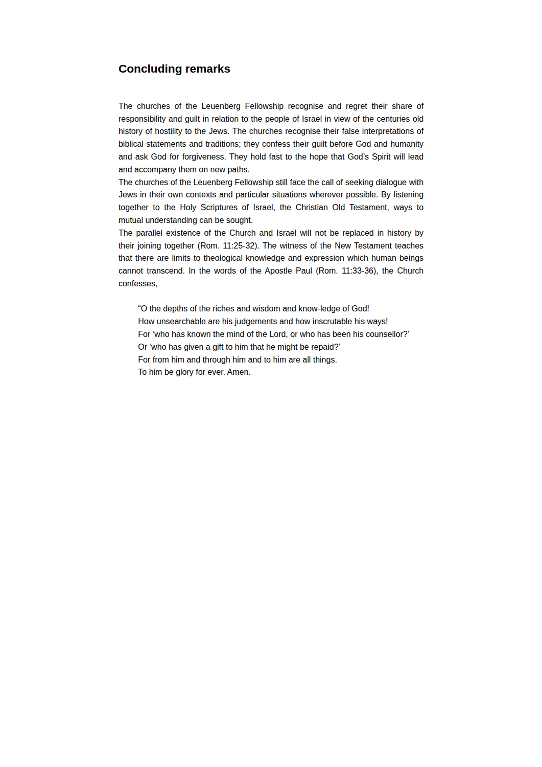Concluding remarks
The churches of the Leuenberg Fellowship recognise and regret their share of responsibility and guilt in relation to the people of Israel in view of the centuries old history of hostility to the Jews. The churches recognise their false interpretations of biblical statements and traditions; they confess their guilt before God and humanity and ask God for forgiveness. They hold fast to the hope that God’s Spirit will lead and accompany them on new paths.
The churches of the Leuenberg Fellowship still face the call of seeking dialogue with Jews in their own contexts and particular situations wherever possible. By listening together to the Holy Scriptures of Israel, the Christian Old Testament, ways to mutual understanding can be sought.
The parallel existence of the Church and Israel will not be replaced in history by their joining together (Rom. 11:25-32). The witness of the New Testament teaches that there are limits to theological knowledge and expression which human beings cannot transcend. In the words of the Apostle Paul (Rom. 11:33-36), the Church confesses,
“O the depths of the riches and wisdom and know-ledge of God!
How unsearchable are his judgements and how inscrutable his ways!
For ‘who has known the mind of the Lord, or who has been his counsellor?’
Or ‘who has given a gift to him that he might be repaid?’
For from him and through him and to him are all things.
To him be glory for ever. Amen.